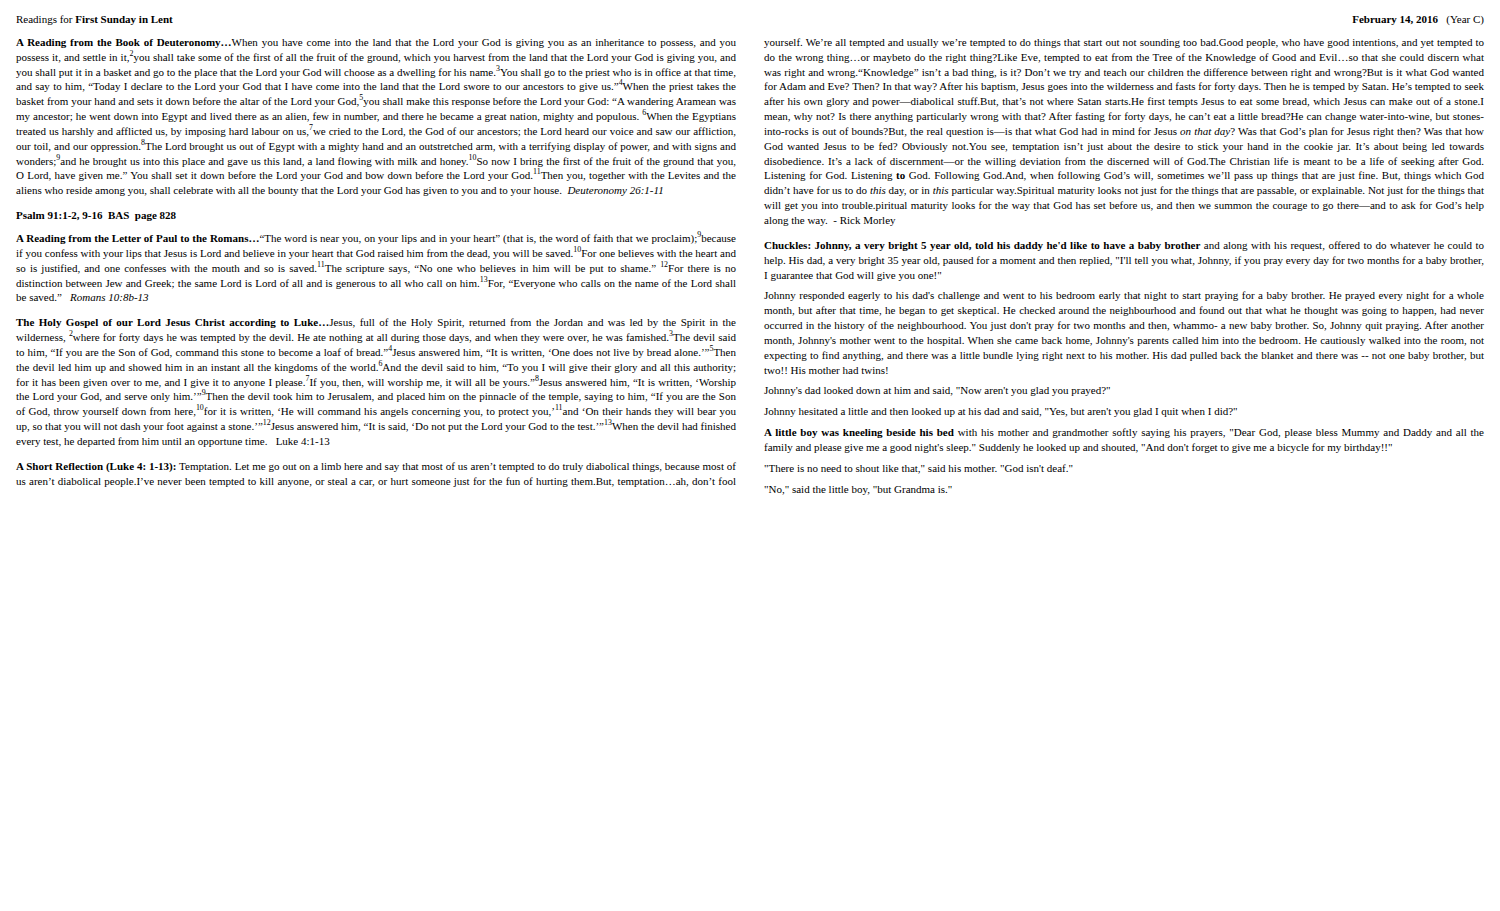Readings for First Sunday in Lent
February 14, 2016 (Year C)
A Reading from the Book of Deuteronomy…When you have come into the land that the Lord your God is giving you as an inheritance to possess, and you possess it, and settle in it,2you shall take some of the first of all the fruit of the ground, which you harvest from the land that the Lord your God is giving you, and you shall put it in a basket and go to the place that the Lord your God will choose as a dwelling for his name.3You shall go to the priest who is in office at that time, and say to him, “Today I declare to the Lord your God that I have come into the land that the Lord swore to our ancestors to give us.”4When the priest takes the basket from your hand and sets it down before the altar of the Lord your God,5you shall make this response before the Lord your God: “A wandering Aramean was my ancestor; he went down into Egypt and lived there as an alien, few in number, and there he became a great nation, mighty and populous. 6When the Egyptians treated us harshly and afflicted us, by imposing hard labour on us,7we cried to the Lord, the God of our ancestors; the Lord heard our voice and saw our affliction, our toil, and our oppression.8The Lord brought us out of Egypt with a mighty hand and an outstretched arm, with a terrifying display of power, and with signs and wonders;9and he brought us into this place and gave us this land, a land flowing with milk and honey.10So now I bring the first of the fruit of the ground that you, O Lord, have given me.” You shall set it down before the Lord your God and bow down before the Lord your God.11Then you, together with the Levites and the aliens who reside among you, shall celebrate with all the bounty that the Lord your God has given to you and to your house. Deuteronomy 26:1-11
Psalm 91:1-2, 9-16 BAS page 828
A Reading from the Letter of Paul to the Romans…“The word is near you, on your lips and in your heart” (that is, the word of faith that we proclaim);9because if you confess with your lips that Jesus is Lord and believe in your heart that God raised him from the dead, you will be saved.10For one believes with the heart and so is justified, and one confesses with the mouth and so is saved.11The scripture says, “No one who believes in him will be put to shame.” 12For there is no distinction between Jew and Greek; the same Lord is Lord of all and is generous to all who call on him.13For, “Everyone who calls on the name of the Lord shall be saved.” Romans 10:8b-13
The Holy Gospel of our Lord Jesus Christ according to Luke…Jesus, full of the Holy Spirit, returned from the Jordan and was led by the Spirit in the wilderness, 2where for forty days he was tempted by the devil. He ate nothing at all during those days, and when they were over, he was famished.3The devil said to him, “If you are the Son of God, command this stone to become a loaf of bread.”4Jesus answered him, “It is written, ‘One does not live by bread alone.’”5Then the devil led him up and showed him in an instant all the kingdoms of the world.6And the devil said to him, “To you I will give their glory and all this authority; for it has been given over to me, and I give it to anyone I please.7If you, then, will worship me, it will all be yours.”8Jesus answered him, “It is written, ‘Worship the Lord your God, and serve only him.’”9Then the devil took him to Jerusalem, and placed him on the pinnacle of the temple, saying to him, “If you are the Son of God, throw yourself down from here,10for it is written, ‘He will command his angels concerning you, to protect you,’11and ‘On their hands they will bear you up, so that you will not dash your foot against a stone.’”12Jesus answered him, “It is said, ‘Do not put the Lord your God to the test.’”13When the devil had finished every test, he departed from him until an opportune time. Luke 4:1-13
A Short Reflection (Luke 4: 1-13): Temptation. Let me go out on a limb here and say that most of us aren’t tempted to do truly diabolical things, because most of us aren’t diabolical people.I’ve never been tempted to kill anyone, or steal a car, or hurt someone just for the fun of hurting them.But, temptation…ah, don’t fool yourself. We’re all tempted and usually we’re tempted to do things that start out not sounding too bad.Good people, who have good intentions, and yet tempted to do the wrong thing…or maybeto do the right thing?Like Eve, tempted to eat from the Tree of the Knowledge of Good and Evil…so that she could discern what was right and wrong.“Knowledge” isn’t a bad thing, is it? Don’t we try and teach our children the difference between right and wrong?But is it what God wanted for Adam and Eve? Then? In that way? After his baptism, Jesus goes into the wilderness and fasts for forty days. Then he is temped by Satan. He’s tempted to seek after his own glory and power—diabolical stuff.But, that’s not where Satan starts.He first tempts Jesus to eat some bread, which Jesus can make out of a stone.I mean, why not? Is there anything particularly wrong with that? After fasting for forty days, he can’t eat a little bread?He can change water-into-wine, but stones-into-rocks is out of bounds?But, the real question is—is that what God had in mind for Jesus on that day? Was that God’s plan for Jesus right then? Was that how God wanted Jesus to be fed? Obviously not.You see, temptation isn’t just about the desire to stick your hand in the cookie jar. It’s about being led towards disobedience. It’s a lack of discernment—or the willing deviation from the discerned will of God.The Christian life is meant to be a life of seeking after God. Listening for God. Listening to God. Following God.And, when following God’s will, sometimes we’ll pass up things that are just fine. But, things which God didn’t have for us to do this day, or in this particular way.Spiritual maturity looks not just for the things that are passable, or explainable. Not just for the things that will get you into trouble.piritual maturity looks for the way that God has set before us, and then we summon the courage to go there—and to ask for God’s help along the way. - Rick Morley
Chuckles: Johnny, a very bright 5 year old, told his daddy he'd like to have a baby brother and along with his request, offered to do whatever he could to help. His dad, a very bright 35 year old, paused for a moment and then replied, "I'll tell you what, Johnny, if you pray every day for two months for a baby brother, I guarantee that God will give you one!"
Johnny responded eagerly to his dad's challenge and went to his bedroom early that night to start praying for a baby brother. He prayed every night for a whole month, but after that time, he began to get skeptical. He checked around the neighbourhood and found out that what he thought was going to happen, had never occurred in the history of the neighbourhood. You just don't pray for two months and then, whammo- a new baby brother. So, Johnny quit praying. After another month, Johnny's mother went to the hospital. When she came back home, Johnny's parents called him into the bedroom. He cautiously walked into the room, not expecting to find anything, and there was a little bundle lying right next to his mother. His dad pulled back the blanket and there was -- not one baby brother, but two!! His mother had twins!
Johnny's dad looked down at him and said, "Now aren't you glad you prayed?"
Johnny hesitated a little and then looked up at his dad and said, "Yes, but aren't you glad I quit when I did?"
A little boy was kneeling beside his bed with his mother and grandmother softly saying his prayers, "Dear God, please bless Mummy and Daddy and all the family and please give me a good night's sleep." Suddenly he looked up and shouted, "And don't forget to give me a bicycle for my birthday!!"
"There is no need to shout like that," said his mother. "God isn't deaf."
"No," said the little boy, "but Grandma is."